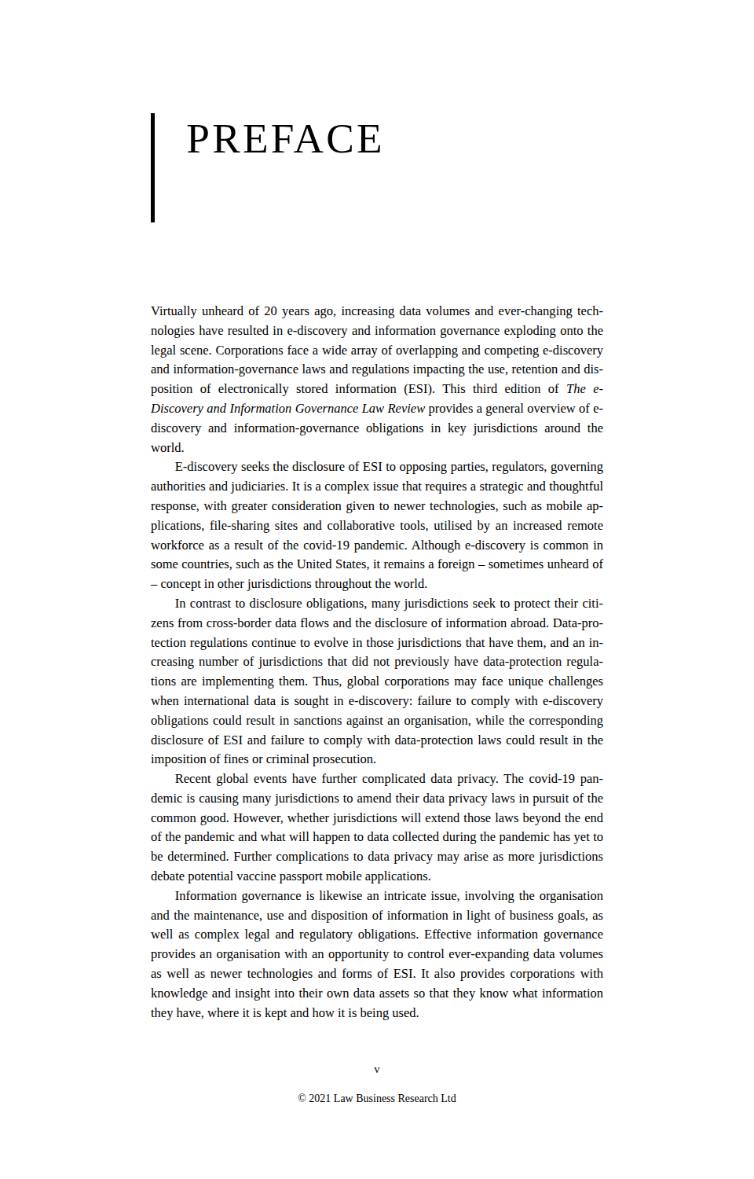PREFACE
Virtually unheard of 20 years ago, increasing data volumes and ever-changing technologies have resulted in e-discovery and information governance exploding onto the legal scene. Corporations face a wide array of overlapping and competing e-discovery and information-governance laws and regulations impacting the use, retention and disposition of electronically stored information (ESI). This third edition of The e-Discovery and Information Governance Law Review provides a general overview of e-discovery and information-governance obligations in key jurisdictions around the world.
E-discovery seeks the disclosure of ESI to opposing parties, regulators, governing authorities and judiciaries. It is a complex issue that requires a strategic and thoughtful response, with greater consideration given to newer technologies, such as mobile applications, file-sharing sites and collaborative tools, utilised by an increased remote workforce as a result of the covid-19 pandemic. Although e-discovery is common in some countries, such as the United States, it remains a foreign – sometimes unheard of – concept in other jurisdictions throughout the world.
In contrast to disclosure obligations, many jurisdictions seek to protect their citizens from cross-border data flows and the disclosure of information abroad. Data-protection regulations continue to evolve in those jurisdictions that have them, and an increasing number of jurisdictions that did not previously have data-protection regulations are implementing them. Thus, global corporations may face unique challenges when international data is sought in e-discovery: failure to comply with e-discovery obligations could result in sanctions against an organisation, while the corresponding disclosure of ESI and failure to comply with data-protection laws could result in the imposition of fines or criminal prosecution.
Recent global events have further complicated data privacy. The covid-19 pandemic is causing many jurisdictions to amend their data privacy laws in pursuit of the common good. However, whether jurisdictions will extend those laws beyond the end of the pandemic and what will happen to data collected during the pandemic has yet to be determined. Further complications to data privacy may arise as more jurisdictions debate potential vaccine passport mobile applications.
Information governance is likewise an intricate issue, involving the organisation and the maintenance, use and disposition of information in light of business goals, as well as complex legal and regulatory obligations. Effective information governance provides an organisation with an opportunity to control ever-expanding data volumes as well as newer technologies and forms of ESI. It also provides corporations with knowledge and insight into their own data assets so that they know what information they have, where it is kept and how it is being used.
v
© 2021 Law Business Research Ltd